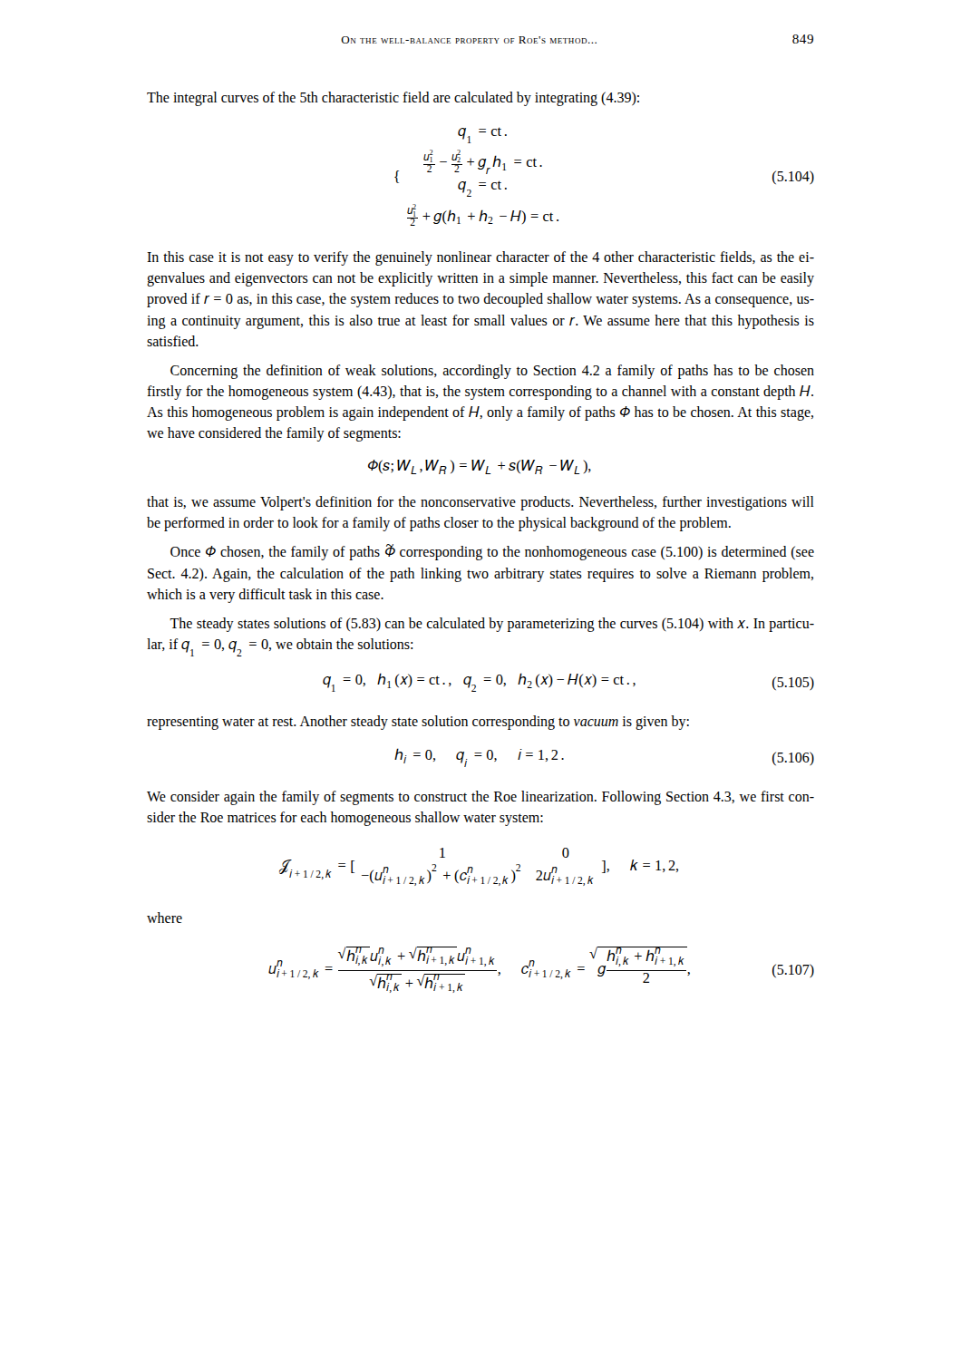On the well-balance property of Roe's method... 849
The integral curves of the 5th characteristic field are calculated by integrating (4.39):
{ q1 = ct. u122 − u222 + gr h1 = ct. q2 = ct. u122 + g ( h1 + h2 − H ) = ct. (5.104)
In this case it is not easy to verify the genuinely nonlinear character of the 4 other characteristic fields, as the eigenvalues and eigenvectors can not be explicitly written in a simple manner. Nevertheless, this fact can be easily proved if r=0 as, in this case, the system reduces to two decoupled shallow water systems. As a consequence, using a continuity argument, this is also true at least for small values or r. We assume here that this hypothesis is satisfied.
Concerning the definition of weak solutions, accordingly to Section 4.2 a family of paths has to be chosen firstly for the homogeneous system (4.43), that is, the system corresponding to a channel with a constant depth H. As this homogeneous problem is again independent of H, only a family of paths Φ has to be chosen. At this stage, we have considered the family of segments:
Φ ( s; WL , WR ) = WL + s ( WR − WL ) ,
that is, we assume Volpert's definition for the nonconservative products. Nevertheless, further investigations will be performed in order to look for a family of paths closer to the physical background of the problem.
Once Φ chosen, the family of paths Φ~ corresponding to the nonhomogeneous case (5.100) is determined (see Sect. 4.2). Again, the calculation of the path linking two arbitrary states requires to solve a Riemann problem, which is a very difficult task in this case.
The steady states solutions of (5.83) can be calculated by parameterizing the curves (5.104) with x. In particular, if q1=0, q2=0, we obtain the solutions:
q1=0, h1(x)=ct., q2=0, h2(x) − H(x) =ct., (5.105)
representing water at rest. Another steady state solution corresponding to vacuum is given by:
hi=0, qi=0, i=1,2. (5.106)
We consider again the family of segments to construct the Roe linearization. Following Section 4.3, we first consider the Roe matrices for each homogeneous shallow water system:
𝒥i+1/2,k = [ 1 0 − (ui+1/2,kn) 2 + (ci+1/2,kn) 2 2 ui+1/2,kn ] , k=1,2,
where
ui+1/2,kn = hi,kn ui,kn + hi+1,kn ui+1,kn hi,kn + hi+1,kn , ci+1/2,kn = g hi,kn + hi+1,kn 2 , (5.107)